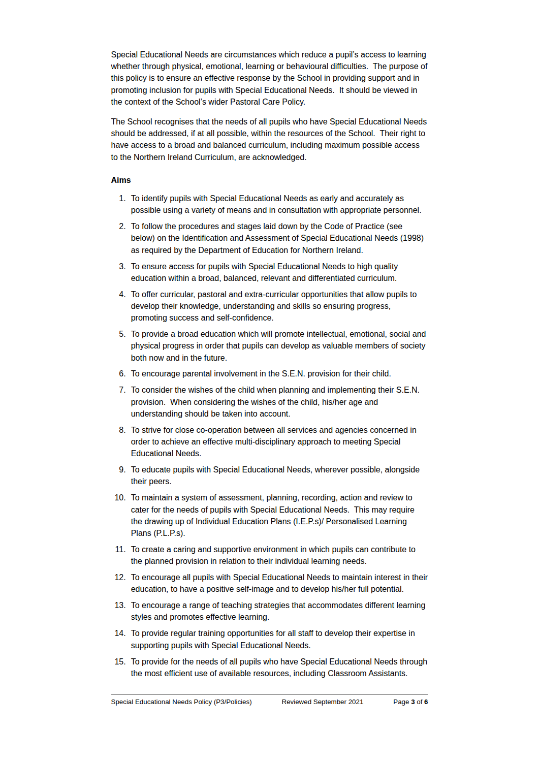Special Educational Needs are circumstances which reduce a pupil’s access to learning whether through physical, emotional, learning or behavioural difficulties. The purpose of this policy is to ensure an effective response by the School in providing support and in promoting inclusion for pupils with Special Educational Needs. It should be viewed in the context of the School’s wider Pastoral Care Policy.
The School recognises that the needs of all pupils who have Special Educational Needs should be addressed, if at all possible, within the resources of the School. Their right to have access to a broad and balanced curriculum, including maximum possible access to the Northern Ireland Curriculum, are acknowledged.
Aims
To identify pupils with Special Educational Needs as early and accurately as possible using a variety of means and in consultation with appropriate personnel.
To follow the procedures and stages laid down by the Code of Practice (see below) on the Identification and Assessment of Special Educational Needs (1998) as required by the Department of Education for Northern Ireland.
To ensure access for pupils with Special Educational Needs to high quality education within a broad, balanced, relevant and differentiated curriculum.
To offer curricular, pastoral and extra-curricular opportunities that allow pupils to develop their knowledge, understanding and skills so ensuring progress, promoting success and self-confidence.
To provide a broad education which will promote intellectual, emotional, social and physical progress in order that pupils can develop as valuable members of society both now and in the future.
To encourage parental involvement in the S.E.N. provision for their child.
To consider the wishes of the child when planning and implementing their S.E.N. provision. When considering the wishes of the child, his/her age and understanding should be taken into account.
To strive for close co-operation between all services and agencies concerned in order to achieve an effective multi-disciplinary approach to meeting Special Educational Needs.
To educate pupils with Special Educational Needs, wherever possible, alongside their peers.
To maintain a system of assessment, planning, recording, action and review to cater for the needs of pupils with Special Educational Needs. This may require the drawing up of Individual Education Plans (I.E.P.s)/ Personalised Learning Plans (P.L.P.s).
To create a caring and supportive environment in which pupils can contribute to the planned provision in relation to their individual learning needs.
To encourage all pupils with Special Educational Needs to maintain interest in their education, to have a positive self-image and to develop his/her full potential.
To encourage a range of teaching strategies that accommodates different learning styles and promotes effective learning.
To provide regular training opportunities for all staff to develop their expertise in supporting pupils with Special Educational Needs.
To provide for the needs of all pupils who have Special Educational Needs through the most efficient use of available resources, including Classroom Assistants.
Special Educational Needs Policy (P3/Policies) Reviewed September 2021 Page 3 of 6